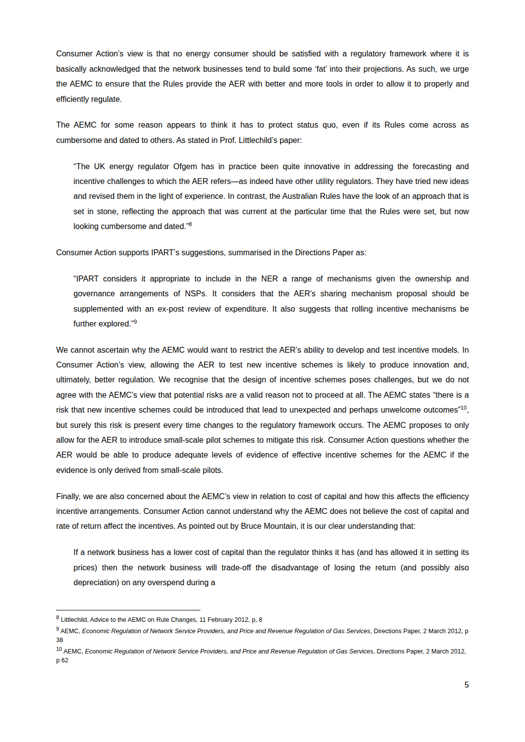Consumer Action’s view is that no energy consumer should be satisfied with a regulatory framework where it is basically acknowledged that the network businesses tend to build some ‘fat’ into their projections. As such, we urge the AEMC to ensure that the Rules provide the AER with better and more tools in order to allow it to properly and efficiently regulate.
The AEMC for some reason appears to think it has to protect status quo, even if its Rules come across as cumbersome and dated to others. As stated in Prof. Littlechild’s paper:
“The UK energy regulator Ofgem has in practice been quite innovative in addressing the forecasting and incentive challenges to which the AER refers—as indeed have other utility regulators. They have tried new ideas and revised them in the light of experience. In contrast, the Australian Rules have the look of an approach that is set in stone, reflecting the approach that was current at the particular time that the Rules were set, but now looking cumbersome and dated.”8
Consumer Action supports IPART’s suggestions, summarised in the Directions Paper as:
“IPART considers it appropriate to include in the NER a range of mechanisms given the ownership and governance arrangements of NSPs. It considers that the AER's sharing mechanism proposal should be supplemented with an ex-post review of expenditure. It also suggests that rolling incentive mechanisms be further explored.”9
We cannot ascertain why the AEMC would want to restrict the AER’s ability to develop and test incentive models. In Consumer Action’s view, allowing the AER to test new incentive schemes is likely to produce innovation and, ultimately, better regulation. We recognise that the design of incentive schemes poses challenges, but we do not agree with the AEMC’s view that potential risks are a valid reason not to proceed at all. The AEMC states “there is a risk that new incentive schemes could be introduced that lead to unexpected and perhaps unwelcome outcomes”10, but surely this risk is present every time changes to the regulatory framework occurs. The AEMC proposes to only allow for the AER to introduce small-scale pilot schemes to mitigate this risk. Consumer Action questions whether the AER would be able to produce adequate levels of evidence of effective incentive schemes for the AEMC if the evidence is only derived from small-scale pilots.
Finally, we are also concerned about the AEMC’s view in relation to cost of capital and how this affects the efficiency incentive arrangements. Consumer Action cannot understand why the AEMC does not believe the cost of capital and rate of return affect the incentives. As pointed out by Bruce Mountain, it is our clear understanding that:
If a network business has a lower cost of capital than the regulator thinks it has (and has allowed it in setting its prices) then the network business will trade-off the disadvantage of losing the return (and possibly also depreciation) on any overspend during a
8 Littlechild, Advice to the AEMC on Rule Changes, 11 February 2012, p, 8
9 AEMC, Economic Regulation of Network Service Providers, and Price and Revenue Regulation of Gas Services, Directions Paper, 2 March 2012, p 38
10 AEMC, Economic Regulation of Network Service Providers, and Price and Revenue Regulation of Gas Services, Directions Paper, 2 March 2012, p 62
5